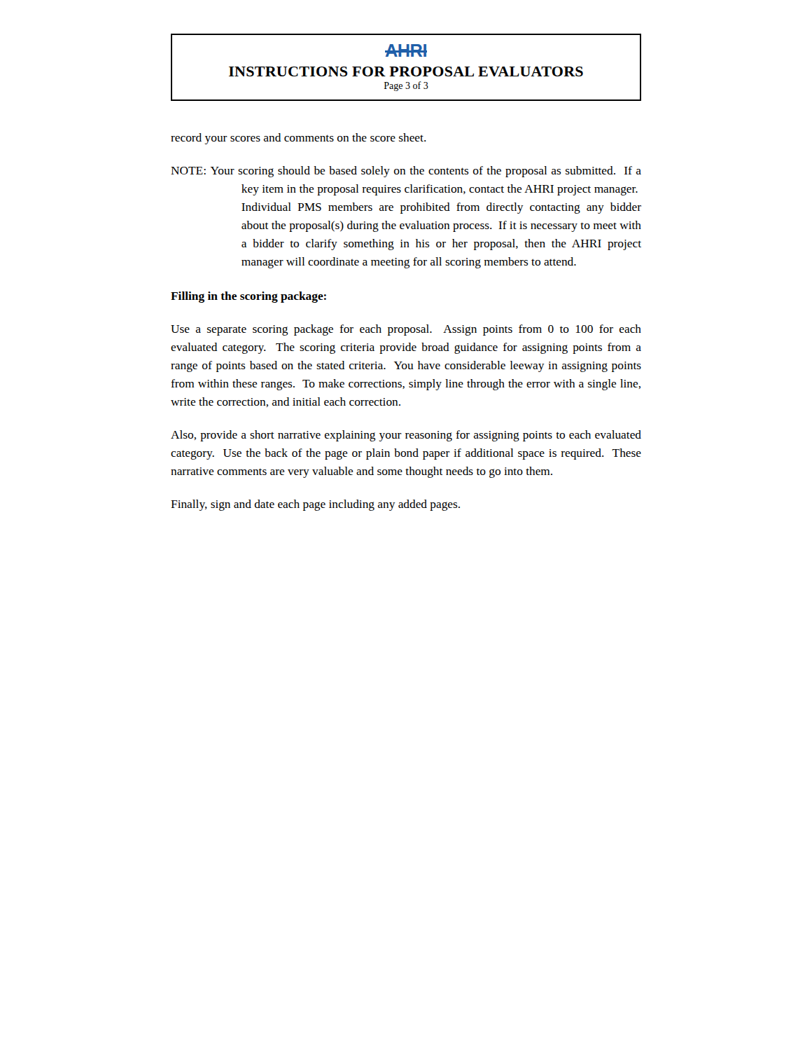AHRI
INSTRUCTIONS FOR PROPOSAL EVALUATORS
Page 3 of 3
record your scores and comments on the score sheet.
NOTE: Your scoring should be based solely on the contents of the proposal as submitted. If a key item in the proposal requires clarification, contact the AHRI project manager. Individual PMS members are prohibited from directly contacting any bidder about the proposal(s) during the evaluation process. If it is necessary to meet with a bidder to clarify something in his or her proposal, then the AHRI project manager will coordinate a meeting for all scoring members to attend.
Filling in the scoring package:
Use a separate scoring package for each proposal. Assign points from 0 to 100 for each evaluated category. The scoring criteria provide broad guidance for assigning points from a range of points based on the stated criteria. You have considerable leeway in assigning points from within these ranges. To make corrections, simply line through the error with a single line, write the correction, and initial each correction.
Also, provide a short narrative explaining your reasoning for assigning points to each evaluated category. Use the back of the page or plain bond paper if additional space is required. These narrative comments are very valuable and some thought needs to go into them.
Finally, sign and date each page including any added pages.